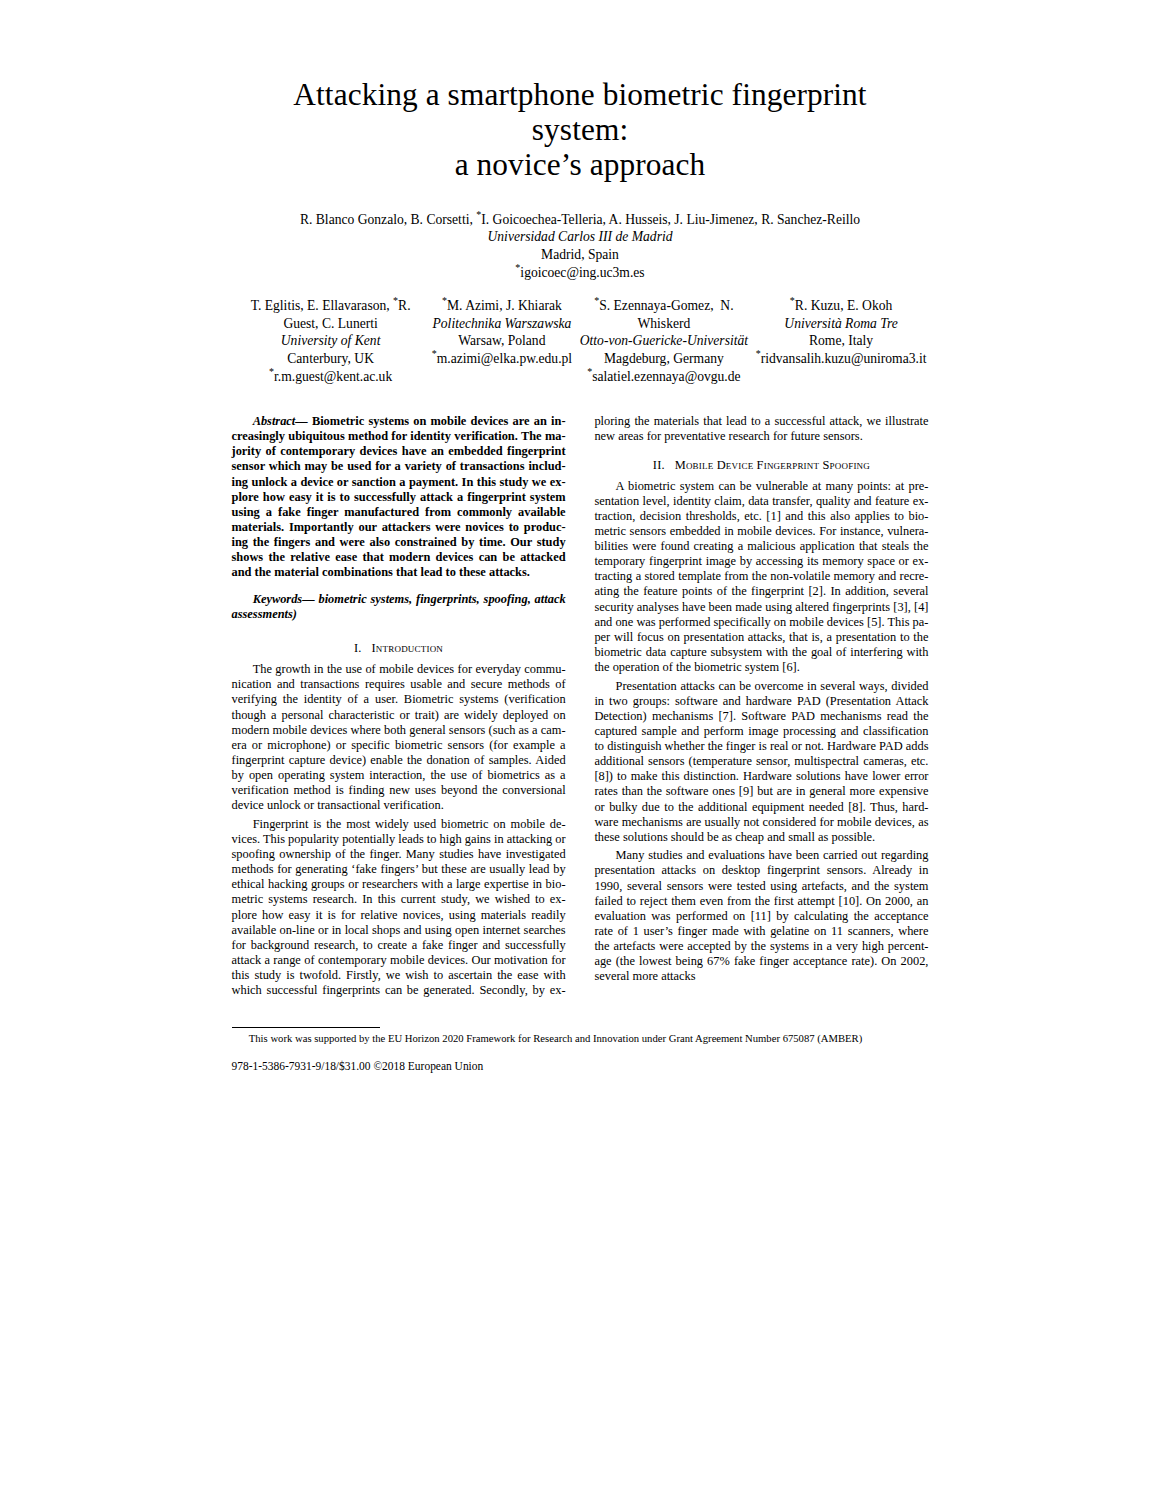Attacking a smartphone biometric fingerprint system:
a novice’s approach
R. Blanco Gonzalo, B. Corsetti, *I. Goicoechea-Telleria, A. Husseis, J. Liu-Jimenez, R. Sanchez-Reillo
Universidad Carlos III de Madrid
Madrid, Spain
*igoicoec@ing.uc3m.es
| T. Eglitis, E. Ellavarason, * R. Guest, C. Lunerti University of Kent Canterbury, UK * r.m.guest@kent.ac.uk | * M. Azimi, J. Khiarak Politechnika Warszawska Warsaw, Poland * m.azimi@elka.pw.edu.pl | * S. Ezennaya-Gomez, N. Whiskerd Otto-von-Guericke-Universität Magdeburg, Germany * salatiel.ezennaya@ovgu.de | * R. Kuzu, E. Okoh Università Roma Tre Rome, Italy * ridvansalih.kuzu@uniroma3.it |
Abstract— Biometric systems on mobile devices are an increasingly ubiquitous method for identity verification. The majority of contemporary devices have an embedded fingerprint sensor which may be used for a variety of transactions including unlock a device or sanction a payment. In this study we explore how easy it is to successfully attack a fingerprint system using a fake finger manufactured from commonly available materials. Importantly our attackers were novices to producing the fingers and were also constrained by time. Our study shows the relative ease that modern devices can be attacked and the material combinations that lead to these attacks.
Keywords— biometric systems, fingerprints, spoofing, attack assessments)
I. Introduction
The growth in the use of mobile devices for everyday communication and transactions requires usable and secure methods of verifying the identity of a user. Biometric systems (verification though a personal characteristic or trait) are widely deployed on modern mobile devices where both general sensors (such as a camera or microphone) or specific biometric sensors (for example a fingerprint capture device) enable the donation of samples. Aided by open operating system interaction, the use of biometrics as a verification method is finding new uses beyond the conversional device unlock or transactional verification.
Fingerprint is the most widely used biometric on mobile devices. This popularity potentially leads to high gains in attacking or spoofing ownership of the finger. Many studies have investigated methods for generating ‘fake fingers’ but these are usually lead by ethical hacking groups or researchers with a large expertise in biometric systems research. In this current study, we wished to explore how easy it is for relative novices, using materials readily available on-line or in local shops and using open internet searches for background research, to create a fake finger and successfully attack a range of contemporary mobile devices. Our motivation for this study is twofold. Firstly, we wish to ascertain the ease with which successful fingerprints can be generated. Secondly, by exploring the materials that lead to a successful attack, we illustrate new areas for preventative research for future sensors.
II. Mobile Device Fingerprint Spoofing
A biometric system can be vulnerable at many points: at presentation level, identity claim, data transfer, quality and feature extraction, decision thresholds, etc. [1] and this also applies to biometric sensors embedded in mobile devices. For instance, vulnerabilities were found creating a malicious application that steals the temporary fingerprint image by accessing its memory space or extracting a stored template from the non-volatile memory and recreating the feature points of the fingerprint [2]. In addition, several security analyses have been made using altered fingerprints [3], [4] and one was performed specifically on mobile devices [5]. This paper will focus on presentation attacks, that is, a presentation to the biometric data capture subsystem with the goal of interfering with the operation of the biometric system [6].
Presentation attacks can be overcome in several ways, divided in two groups: software and hardware PAD (Presentation Attack Detection) mechanisms [7]. Software PAD mechanisms read the captured sample and perform image processing and classification to distinguish whether the finger is real or not. Hardware PAD adds additional sensors (temperature sensor, multispectral cameras, etc. [8]) to make this distinction. Hardware solutions have lower error rates than the software ones [9] but are in general more expensive or bulky due to the additional equipment needed [8]. Thus, hardware mechanisms are usually not considered for mobile devices, as these solutions should be as cheap and small as possible.
Many studies and evaluations have been carried out regarding presentation attacks on desktop fingerprint sensors. Already in 1990, several sensors were tested using artefacts, and the system failed to reject them even from the first attempt [10]. On 2000, an evaluation was performed on [11] by calculating the acceptance rate of 1 user’s finger made with gelatine on 11 scanners, where the artefacts were accepted by the systems in a very high percentage (the lowest being 67% fake finger acceptance rate). On 2002, several more attacks
This work was supported by the EU Horizon 2020 Framework for Research and Innovation under Grant Agreement Number 675087 (AMBER)
978-1-5386-7931-9/18/$31.00 ©2018 European Union